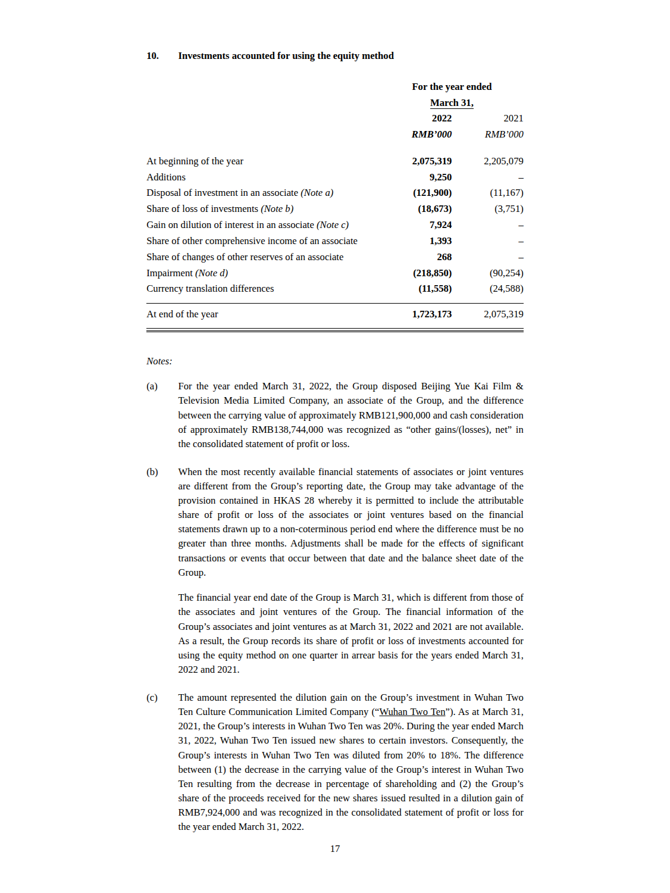10.
Investments accounted for using the equity method
| | For the year ended |
| | March 31, |
| | 2022 | 2021 |
| | RMB’000 | RMB’000 |
| At beginning of the year | 2,075,319 | 2,205,079 |
| Additions | 9,250 | – |
| Disposal of investment in an associate (Note a) | (121,900) | (11,167) |
| Share of loss of investments (Note b) | (18,673) | (3,751) |
| Gain on dilution of interest in an associate (Note c) | 7,924 | – |
| Share of other comprehensive income of an associate | 1,393 | – |
| Share of changes of other reserves of an associate | 268 | – |
| Impairment (Note d) | (218,850) | (90,254) |
| Currency translation differences | (11,558) | (24,588) |
| At end of the year | 1,723,173 | 2,075,319 |
Notes:
(a)
For the year ended March 31, 2022, the Group disposed Beijing Yue Kai Film & Television Media Limited Company, an associate of the Group, and the difference between the carrying value of approximately RMB121,900,000 and cash consideration of approximately RMB138,744,000 was recognized as “other gains/(losses), net” in the consolidated statement of profit or loss.
(b)
When the most recently available financial statements of associates or joint ventures are different from the Group’s reporting date, the Group may take advantage of the provision contained in HKAS 28 whereby it is permitted to include the attributable share of profit or loss of the associates or joint ventures based on the financial statements drawn up to a non-coterminous period end where the difference must be no greater than three months. Adjustments shall be made for the effects of significant transactions or events that occur between that date and the balance sheet date of the Group.
The financial year end date of the Group is March 31, which is different from those of the associates and joint ventures of the Group. The financial information of the Group’s associates and joint ventures as at March 31, 2022 and 2021 are not available. As a result, the Group records its share of profit or loss of investments accounted for using the equity method on one quarter in arrear basis for the years ended March 31, 2022 and 2021.
(c)
The amount represented the dilution gain on the Group’s investment in Wuhan Two Ten Culture Communication Limited Company (“Wuhan Two Ten”). As at March 31, 2021, the Group’s interests in Wuhan Two Ten was 20%. During the year ended March 31, 2022, Wuhan Two Ten issued new shares to certain investors. Consequently, the Group’s interests in Wuhan Two Ten was diluted from 20% to 18%. The difference between (1) the decrease in the carrying value of the Group’s interest in Wuhan Two Ten resulting from the decrease in percentage of shareholding and (2) the Group’s share of the proceeds received for the new shares issued resulted in a dilution gain of RMB7,924,000 and was recognized in the consolidated statement of profit or loss for the year ended March 31, 2022.
17